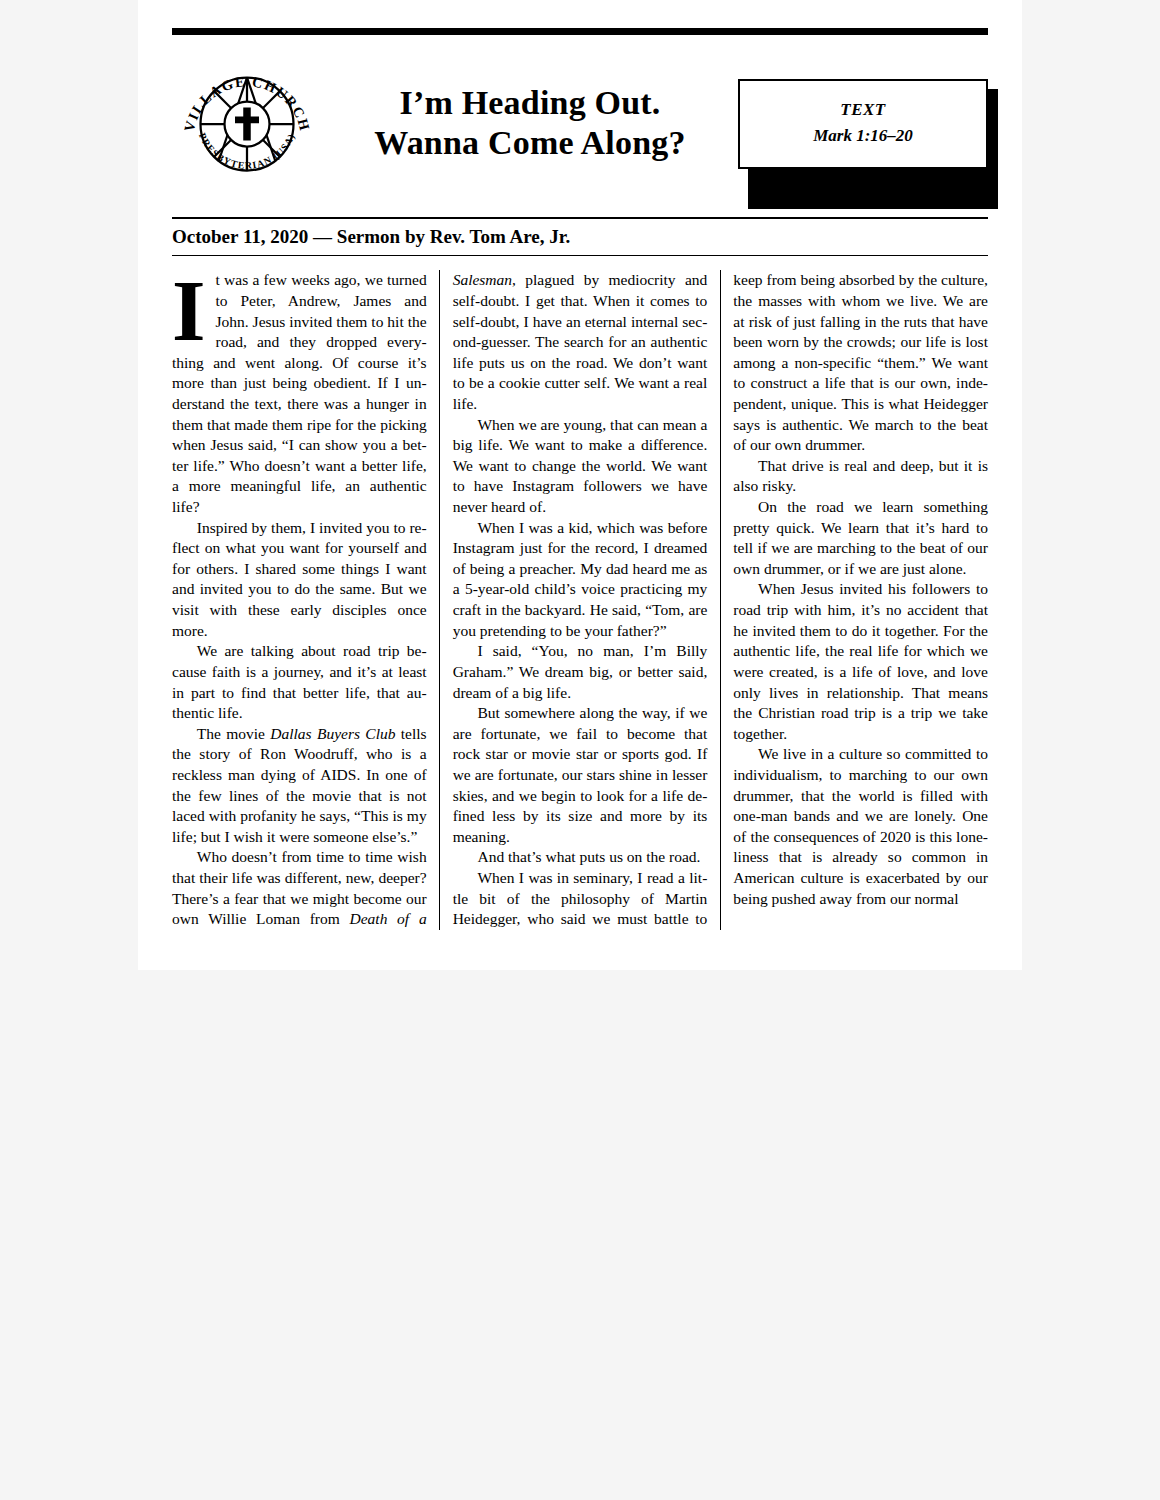VILLAGE CHURCH PRESBYTERIAN (USA)
I’m Heading Out.
Wanna Come Along?
TEXT
Mark 1:16–20
October 11, 2020 — Sermon by Rev. Tom Are, Jr.
It was a few weeks ago, we turned to Peter, Andrew, James and John. Jesus invited them to hit the road, and they dropped everything and went along. Of course it’s more than just being obedient. If I understand the text, there was a hunger in them that made them ripe for the picking when Jesus said, “I can show you a better life.” Who doesn’t want a better life, a more meaningful life, an authentic life?
Inspired by them, I invited you to reflect on what you want for yourself and for others. I shared some things I want and invited you to do the same. But we visit with these early disciples once more.
We are talking about road trip because faith is a journey, and it’s at least in part to find that better life, that authentic life.
The movie Dallas Buyers Club tells the story of Ron Woodruff, who is a reckless man dying of AIDS. In one of the few lines of the movie that is not laced with profanity he says, “This is my life; but I wish it were someone else’s.”
Who doesn’t from time to time wish that their life was different, new, deeper? There’s a fear that we might become our own Willie Loman from Death of a Salesman, plagued by mediocrity and self-doubt. I get that. When it comes to self-doubt, I have an eternal internal second-guesser. The search for an authentic life puts us on the road. We don’t want to be a cookie cutter self. We want a real life.
When we are young, that can mean a big life. We want to make a difference. We want to change the world. We want to have Instagram followers we have never heard of.
When I was a kid, which was before Instagram just for the record, I dreamed of being a preacher. My dad heard me as a 5-year-old child’s voice practicing my craft in the backyard. He said, “Tom, are you pretending to be your father?”
I said, “You, no man, I’m Billy Graham.” We dream big, or better said, dream of a big life.
But somewhere along the way, if we are fortunate, we fail to become that rock star or movie star or sports god. If we are fortunate, our stars shine in lesser skies, and we begin to look for a life defined less by its size and more by its meaning.
And that’s what puts us on the road.
When I was in seminary, I read a little bit of the philosophy of Martin Heidegger, who said we must battle to keep from being absorbed by the culture, the masses with whom we live. We are at risk of just falling in the ruts that have been worn by the crowds; our life is lost among a non-specific “them.” We want to construct a life that is our own, independent, unique. This is what Heidegger says is authentic. We march to the beat of our own drummer.
That drive is real and deep, but it is also risky.
On the road we learn something pretty quick. We learn that it’s hard to tell if we are marching to the beat of our own drummer, or if we are just alone.
When Jesus invited his followers to road trip with him, it’s no accident that he invited them to do it together. For the authentic life, the real life for which we were created, is a life of love, and love only lives in relationship. That means the Christian road trip is a trip we take together.
We live in a culture so committed to individualism, to marching to our own drummer, that the world is filled with one-man bands and we are lonely. One of the consequences of 2020 is this loneliness that is already so common in American culture is exacerbated by our being pushed away from our normal